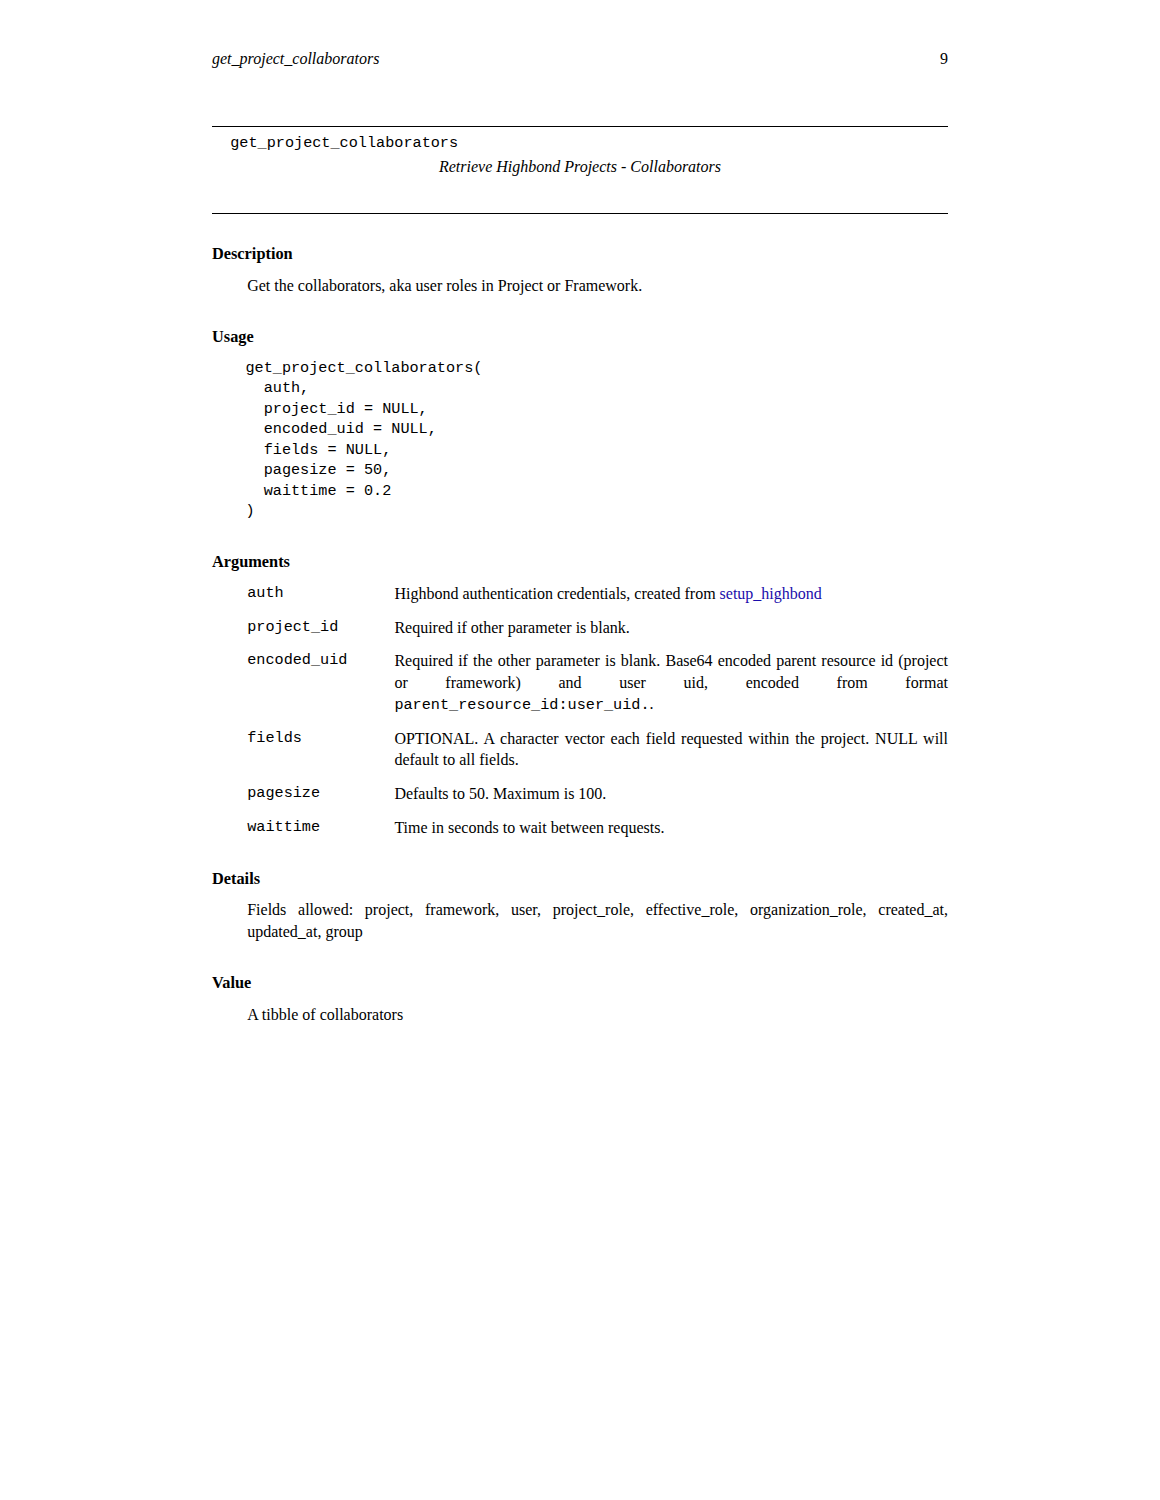get_project_collaborators 9
get_project_collaborators
Retrieve Highbond Projects - Collaborators
Description
Get the collaborators, aka user roles in Project or Framework.
Usage
get_project_collaborators(
  auth,
  project_id = NULL,
  encoded_uid = NULL,
  fields = NULL,
  pagesize = 50,
  waittime = 0.2
)
Arguments
auth
Highbond authentication credentials, created from setup_highbond
project_id
Required if other parameter is blank.
encoded_uid
Required if the other parameter is blank. Base64 encoded parent resource id (project or framework) and user uid, encoded from format parent_resource_id:user_uid..
fields
OPTIONAL. A character vector each field requested within the project. NULL will default to all fields.
pagesize
Defaults to 50. Maximum is 100.
waittime
Time in seconds to wait between requests.
Details
Fields allowed: project, framework, user, project_role, effective_role, organization_role, created_at, updated_at, group
Value
A tibble of collaborators